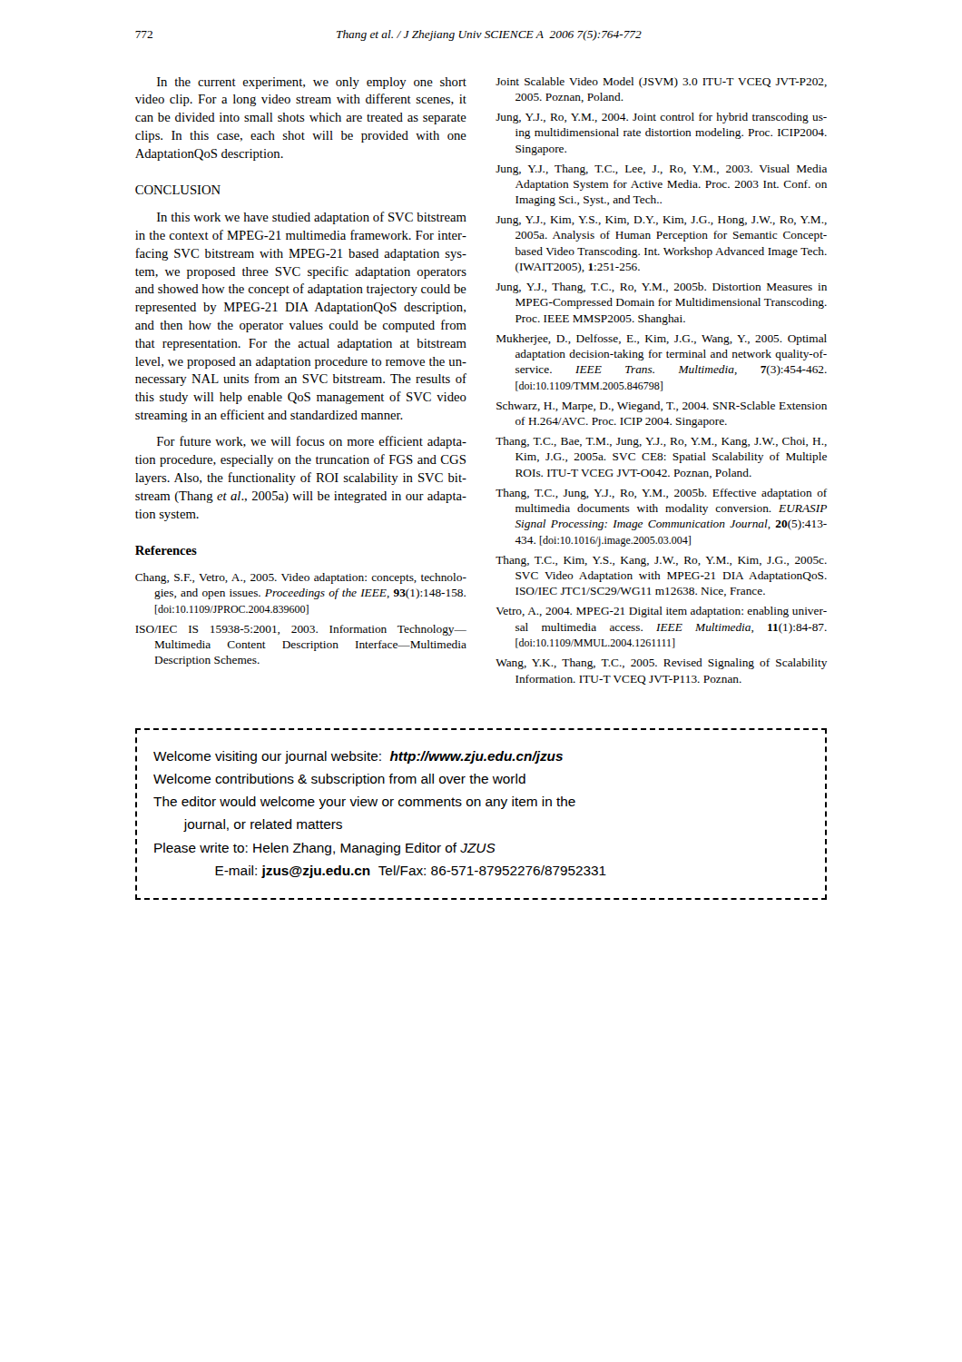772 Thang et al. / J Zhejiang Univ SCIENCE A 2006 7(5):764-772
In the current experiment, we only employ one short video clip. For a long video stream with different scenes, it can be divided into small shots which are treated as separate clips. In this case, each shot will be provided with one AdaptationQoS description.
Conclusion
In this work we have studied adaptation of SVC bitstream in the context of MPEG-21 multimedia framework. For interfacing SVC bitstream with MPEG-21 based adaptation system, we proposed three SVC specific adaptation operators and showed how the concept of adaptation trajectory could be represented by MPEG-21 DIA AdaptationQoS description, and then how the operator values could be computed from that representation. For the actual adaptation at bitstream level, we proposed an adaptation procedure to remove the unnecessary NAL units from an SVC bitstream. The results of this study will help enable QoS management of SVC video streaming in an efficient and standardized manner.
For future work, we will focus on more efficient adaptation procedure, especially on the truncation of FGS and CGS layers. Also, the functionality of ROI scalability in SVC bitstream (Thang et al., 2005a) will be integrated in our adaptation system.
References
Chang, S.F., Vetro, A., 2005. Video adaptation: concepts, technologies, and open issues. Proceedings of the IEEE, 93(1):148-158. [doi:10.1109/JPROC.2004.839600]
ISO/IEC IS 15938-5:2001, 2003. Information Technology—Multimedia Content Description Interface—Multimedia Description Schemes.
Joint Scalable Video Model (JSVM) 3.0 ITU-T VCEQ JVT-P202, 2005. Poznan, Poland.
Jung, Y.J., Ro, Y.M., 2004. Joint control for hybrid transcoding using multidimensional rate distortion modeling. Proc. ICIP2004. Singapore.
Jung, Y.J., Thang, T.C., Lee, J., Ro, Y.M., 2003. Visual Media Adaptation System for Active Media. Proc. 2003 Int. Conf. on Imaging Sci., Syst., and Tech..
Jung, Y.J., Kim, Y.S., Kim, D.Y., Kim, J.G., Hong, J.W., Ro, Y.M., 2005a. Analysis of Human Perception for Semantic Concept-based Video Transcoding. Int. Workshop Advanced Image Tech. (IWAIT2005), 1:251-256.
Jung, Y.J., Thang, T.C., Ro, Y.M., 2005b. Distortion Measures in MPEG-Compressed Domain for Multidimensional Transcoding. Proc. IEEE MMSP2005. Shanghai.
Mukherjee, D., Delfosse, E., Kim, J.G., Wang, Y., 2005. Optimal adaptation decision-taking for terminal and network quality-of-service. IEEE Trans. Multimedia, 7(3):454-462. [doi:10.1109/TMM.2005.846798]
Schwarz, H., Marpe, D., Wiegand, T., 2004. SNR-Sclable Extension of H.264/AVC. Proc. ICIP 2004. Singapore.
Thang, T.C., Bae, T.M., Jung, Y.J., Ro, Y.M., Kang, J.W., Choi, H., Kim, J.G., 2005a. SVC CE8: Spatial Scalability of Multiple ROIs. ITU-T VCEG JVT-O042. Poznan, Poland.
Thang, T.C., Jung, Y.J., Ro, Y.M., 2005b. Effective adaptation of multimedia documents with modality conversion. EURASIP Signal Processing: Image Communication Journal, 20(5):413-434. [doi:10.1016/j.image.2005.03.004]
Thang, T.C., Kim, Y.S., Kang, J.W., Ro, Y.M., Kim, J.G., 2005c. SVC Video Adaptation with MPEG-21 DIA AdaptationQoS. ISO/IEC JTC1/SC29/WG11 m12638. Nice, France.
Vetro, A., 2004. MPEG-21 Digital item adaptation: enabling universal multimedia access. IEEE Multimedia, 11(1):84-87. [doi:10.1109/MMUL.2004.1261111]
Wang, Y.K., Thang, T.C., 2005. Revised Signaling of Scalability Information. ITU-T VCEQ JVT-P113. Poznan.
Welcome visiting our journal website: http://www.zju.edu.cn/jzus
Welcome contributions & subscription from all over the world
The editor would welcome your view or comments on any item in the
journal, or related matters
Please write to: Helen Zhang, Managing Editor of JZUS
E-mail: jzus@zju.edu.cn Tel/Fax: 86-571-87952276/87952331